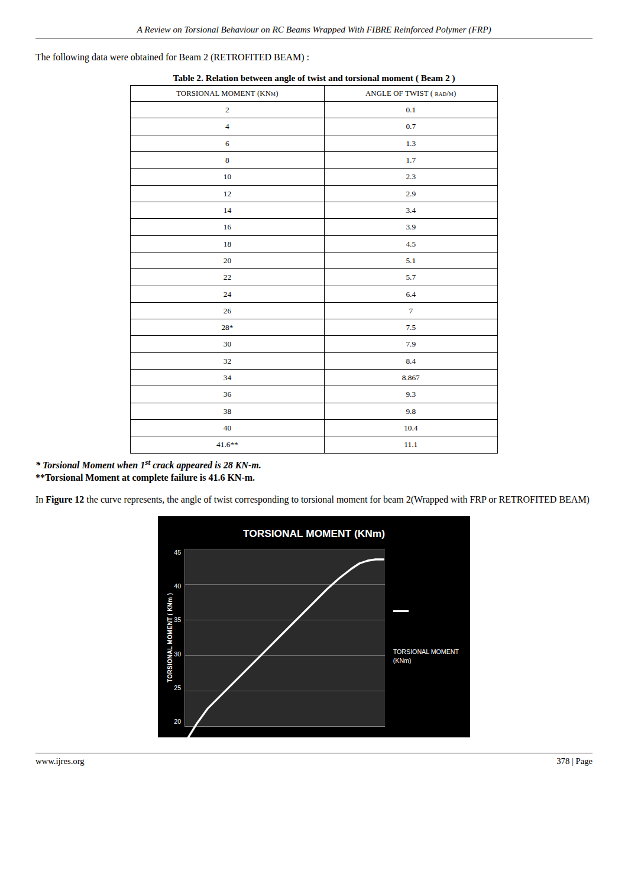A Review on Torsional Behaviour on RC Beams Wrapped With FIBRE Reinforced Polymer (FRP)
The following data were obtained for Beam 2 (RETROFITED BEAM) :
Table 2. Relation between angle of twist and torsional moment ( Beam 2 )
| TORSIONAL MOMENT (KNm) | ANGLE OF TWIST ( rad/m) |
| --- | --- |
| 2 | 0.1 |
| 4 | 0.7 |
| 6 | 1.3 |
| 8 | 1.7 |
| 10 | 2.3 |
| 12 | 2.9 |
| 14 | 3.4 |
| 16 | 3.9 |
| 18 | 4.5 |
| 20 | 5.1 |
| 22 | 5.7 |
| 24 | 6.4 |
| 26 | 7 |
| 28* | 7.5 |
| 30 | 7.9 |
| 32 | 8.4 |
| 34 | 8.867 |
| 36 | 9.3 |
| 38 | 9.8 |
| 40 | 10.4 |
| 41.6** | 11.1 |
* Torsional Moment when 1st crack appeared is 28 KN-m.
**Torsional Moment at complete failure is 41.6 KN-m.
In Figure 12 the curve represents, the angle of twist corresponding to torsional moment for beam 2(Wrapped with FRP or RETROFITED BEAM)
TORSIONAL MOMENT (KNm)
TORSIONAL MOMENT ( KNm )
45 40 35 30 25 20
TORSIONAL MOMENT
(KNm)
www.ijres.org 378 | Page